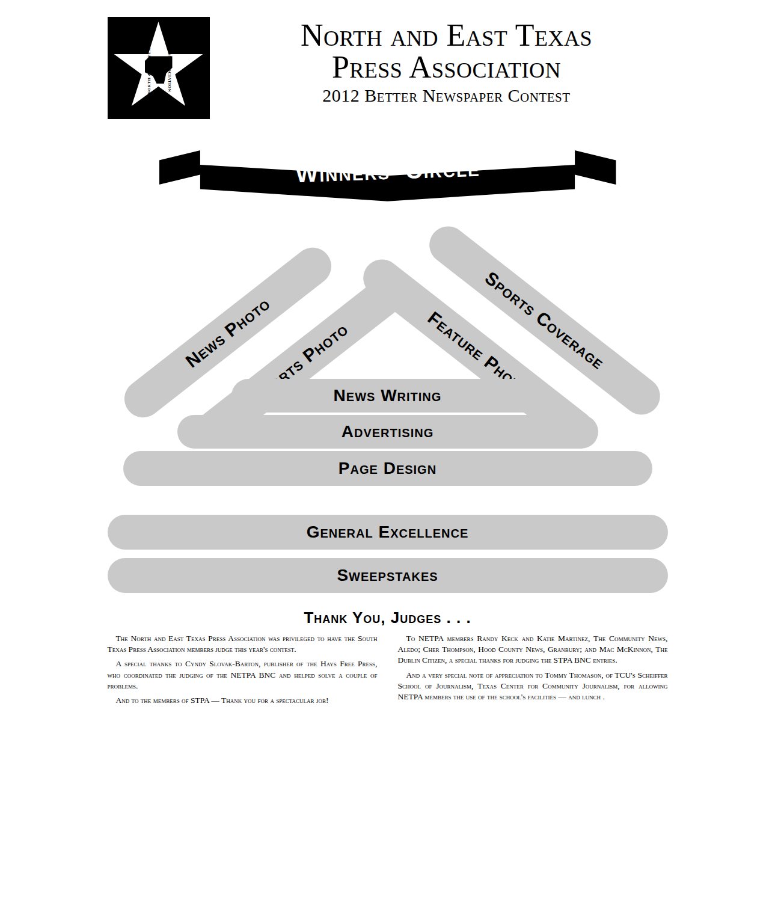NORTH & EAST TEXAS PRESS ASSOCIATION
North and East Texas Press Association 2012 Better Newspaper Contest
Winners' Circle
News Photo
Sports Photo
Sports Coverage
Feature Photo
News Writing
Advertising
Page Design
General Excellence
Sweepstakes
Thank You, Judges . . .
The North and East Texas Press Association was privileged to have the South Texas Press Association members judge this year's contest.
A special thanks to Cyndy Slovak-Barton, publisher of the Hays Free Press, who coordinated the judging of the NETPA BNC and helped solve a couple of problems.
And to the members of STPA — Thank you for a spectacular job!
To NETPA members Randy Keck and Katie Martinez, The Community News, Aledo; Cher Thompson, Hood County News, Granbury; and Mac McKinnon, The Dublin Citizen, a special thanks for judging the STPA BNC entries.
And a very special note of appreciation to Tommy Thomason, of TCU's Scheiffer School of Journalism, Texas Center for Community Journalism, for allowing NETPA members the use of the school's facilities — and lunch .